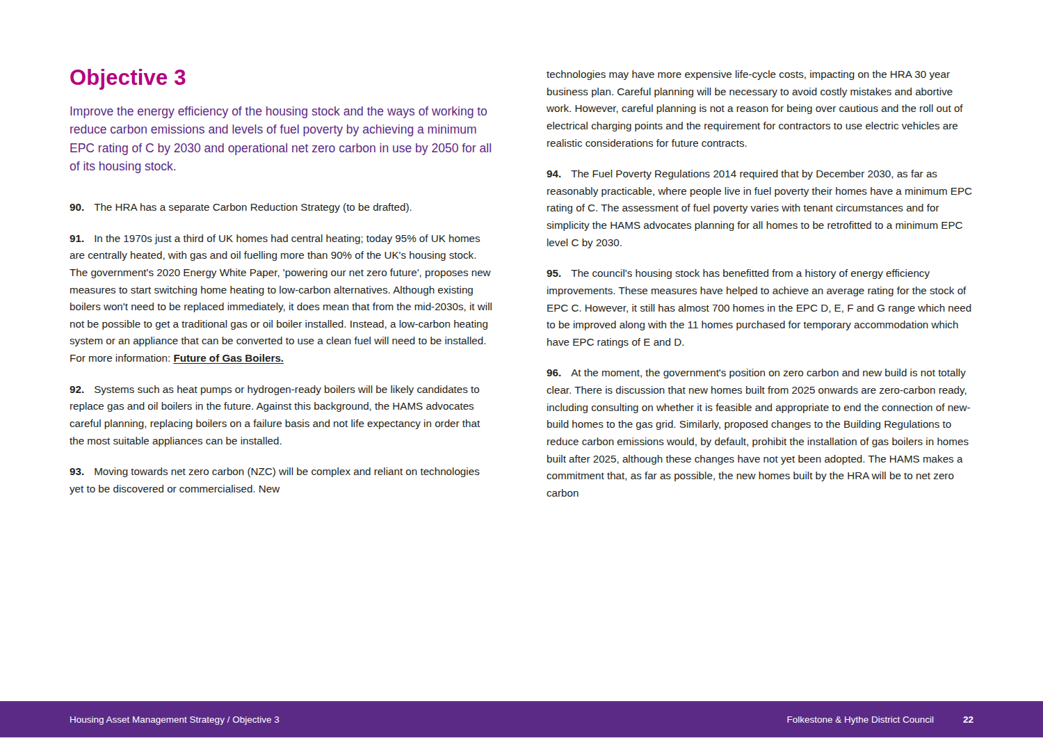Objective 3
Improve the energy efficiency of the housing stock and the ways of working to reduce carbon emissions and levels of fuel poverty by achieving a minimum EPC rating of C by 2030 and operational net zero carbon in use by 2050 for all of its housing stock.
90. The HRA has a separate Carbon Reduction Strategy (to be drafted).
91. In the 1970s just a third of UK homes had central heating; today 95% of UK homes are centrally heated, with gas and oil fuelling more than 90% of the UK's housing stock. The government's 2020 Energy White Paper, 'powering our net zero future', proposes new measures to start switching home heating to low-carbon alternatives. Although existing boilers won't need to be replaced immediately, it does mean that from the mid-2030s, it will not be possible to get a traditional gas or oil boiler installed. Instead, a low-carbon heating system or an appliance that can be converted to use a clean fuel will need to be installed. For more information: Future of Gas Boilers.
92. Systems such as heat pumps or hydrogen-ready boilers will be likely candidates to replace gas and oil boilers in the future. Against this background, the HAMS advocates careful planning, replacing boilers on a failure basis and not life expectancy in order that the most suitable appliances can be installed.
93. Moving towards net zero carbon (NZC) will be complex and reliant on technologies yet to be discovered or commercialised. New
technologies may have more expensive life-cycle costs, impacting on the HRA 30 year business plan. Careful planning will be necessary to avoid costly mistakes and abortive work. However, careful planning is not a reason for being over cautious and the roll out of electrical charging points and the requirement for contractors to use electric vehicles are realistic considerations for future contracts.
94. The Fuel Poverty Regulations 2014 required that by December 2030, as far as reasonably practicable, where people live in fuel poverty their homes have a minimum EPC rating of C. The assessment of fuel poverty varies with tenant circumstances and for simplicity the HAMS advocates planning for all homes to be retrofitted to a minimum EPC level C by 2030.
95. The council's housing stock has benefitted from a history of energy efficiency improvements. These measures have helped to achieve an average rating for the stock of EPC C. However, it still has almost 700 homes in the EPC D, E, F and G range which need to be improved along with the 11 homes purchased for temporary accommodation which have EPC ratings of E and D.
96. At the moment, the government's position on zero carbon and new build is not totally clear. There is discussion that new homes built from 2025 onwards are zero-carbon ready, including consulting on whether it is feasible and appropriate to end the connection of new-build homes to the gas grid. Similarly, proposed changes to the Building Regulations to reduce carbon emissions would, by default, prohibit the installation of gas boilers in homes built after 2025, although these changes have not yet been adopted. The HAMS makes a commitment that, as far as possible, the new homes built by the HRA will be to net zero carbon
Housing Asset Management Strategy / Objective 3
Folkestone & Hythe District Council 22